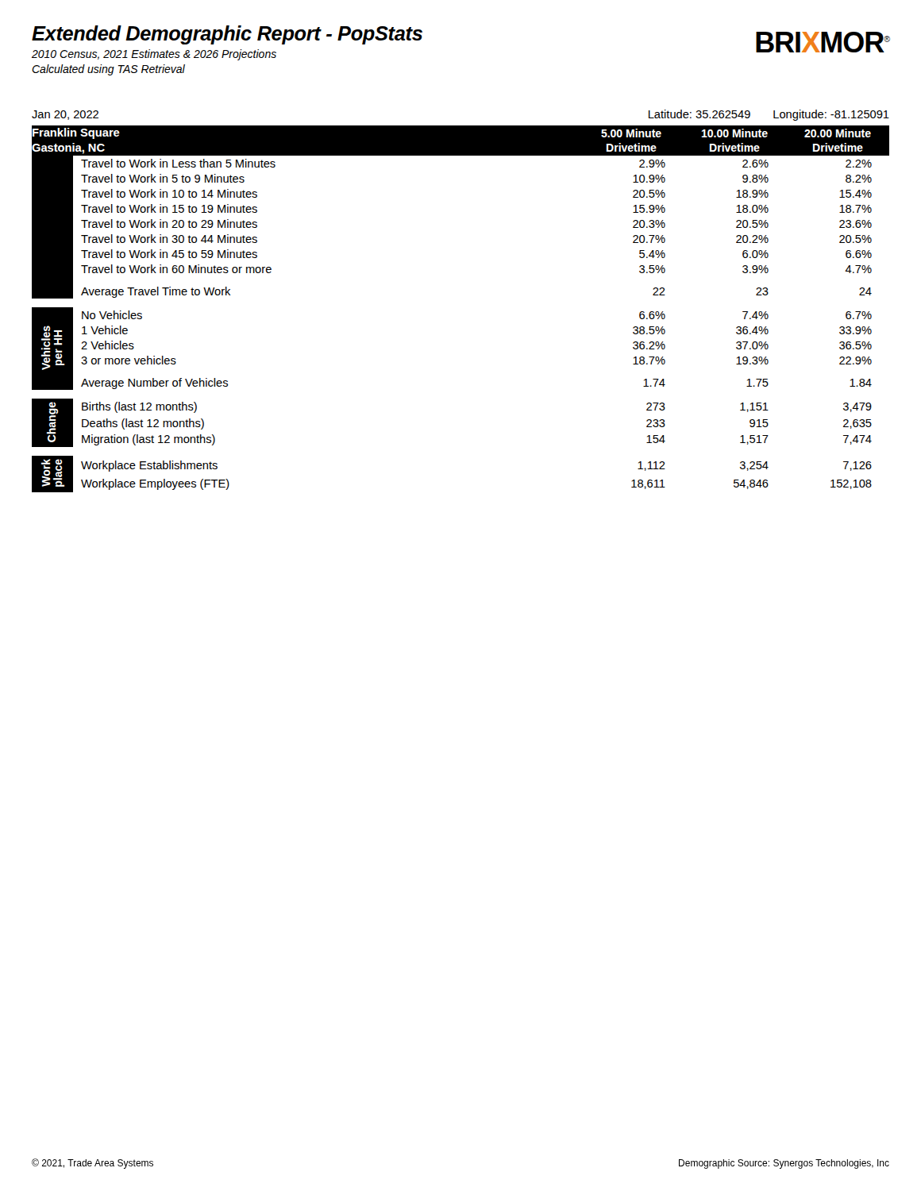Extended Demographic Report - PopStats
2010 Census, 2021 Estimates & 2026 Projections
Calculated using TAS Retrieval
BRIXMOR®
Jan 20, 2022
Latitude: 35.262549 Longitude: -81.125091
| Franklin Square Gastonia, NC | 5.00 Minute Drivetime | 10.00 Minute Drivetime | 20.00 Minute Drivetime |
| --- | --- | --- | --- |
| | Travel to Work in Less than 5 Minutes | 2.9% | 2.6% | 2.2% |
| Travel to Work in 5 to 9 Minutes | 10.9% | 9.8% | 8.2% |
| Travel to Work in 10 to 14 Minutes | 20.5% | 18.9% | 15.4% |
| Travel to Work in 15 to 19 Minutes | 15.9% | 18.0% | 18.7% |
| Travel to Work in 20 to 29 Minutes | 20.3% | 20.5% | 23.6% |
| Travel to Work in 30 to 44 Minutes | 20.7% | 20.2% | 20.5% |
| Travel to Work in 45 to 59 Minutes | 5.4% | 6.0% | 6.6% |
| Travel to Work in 60 Minutes or more | 3.5% | 3.9% | 4.7% |
| Average Travel Time to Work | 22 | 23 | 24 |
| Vehicles per HH | No Vehicles | 6.6% | 7.4% | 6.7% |
| 1 Vehicle | 38.5% | 36.4% | 33.9% |
| 2 Vehicles | 36.2% | 37.0% | 36.5% |
| 3 or more vehicles | 18.7% | 19.3% | 22.9% |
| Average Number of Vehicles | 1.74 | 1.75 | 1.84 |
| Change | Births (last 12 months) | 273 | 1,151 | 3,479 |
| Deaths (last 12 months) | 233 | 915 | 2,635 |
| Migration (last 12 months) | 154 | 1,517 | 7,474 |
| Work place | Workplace Establishments | 1,112 | 3,254 | 7,126 |
| Workplace Employees (FTE) | 18,611 | 54,846 | 152,108 |
© 2021, Trade Area Systems
Demographic Source: Synergos Technologies, Inc